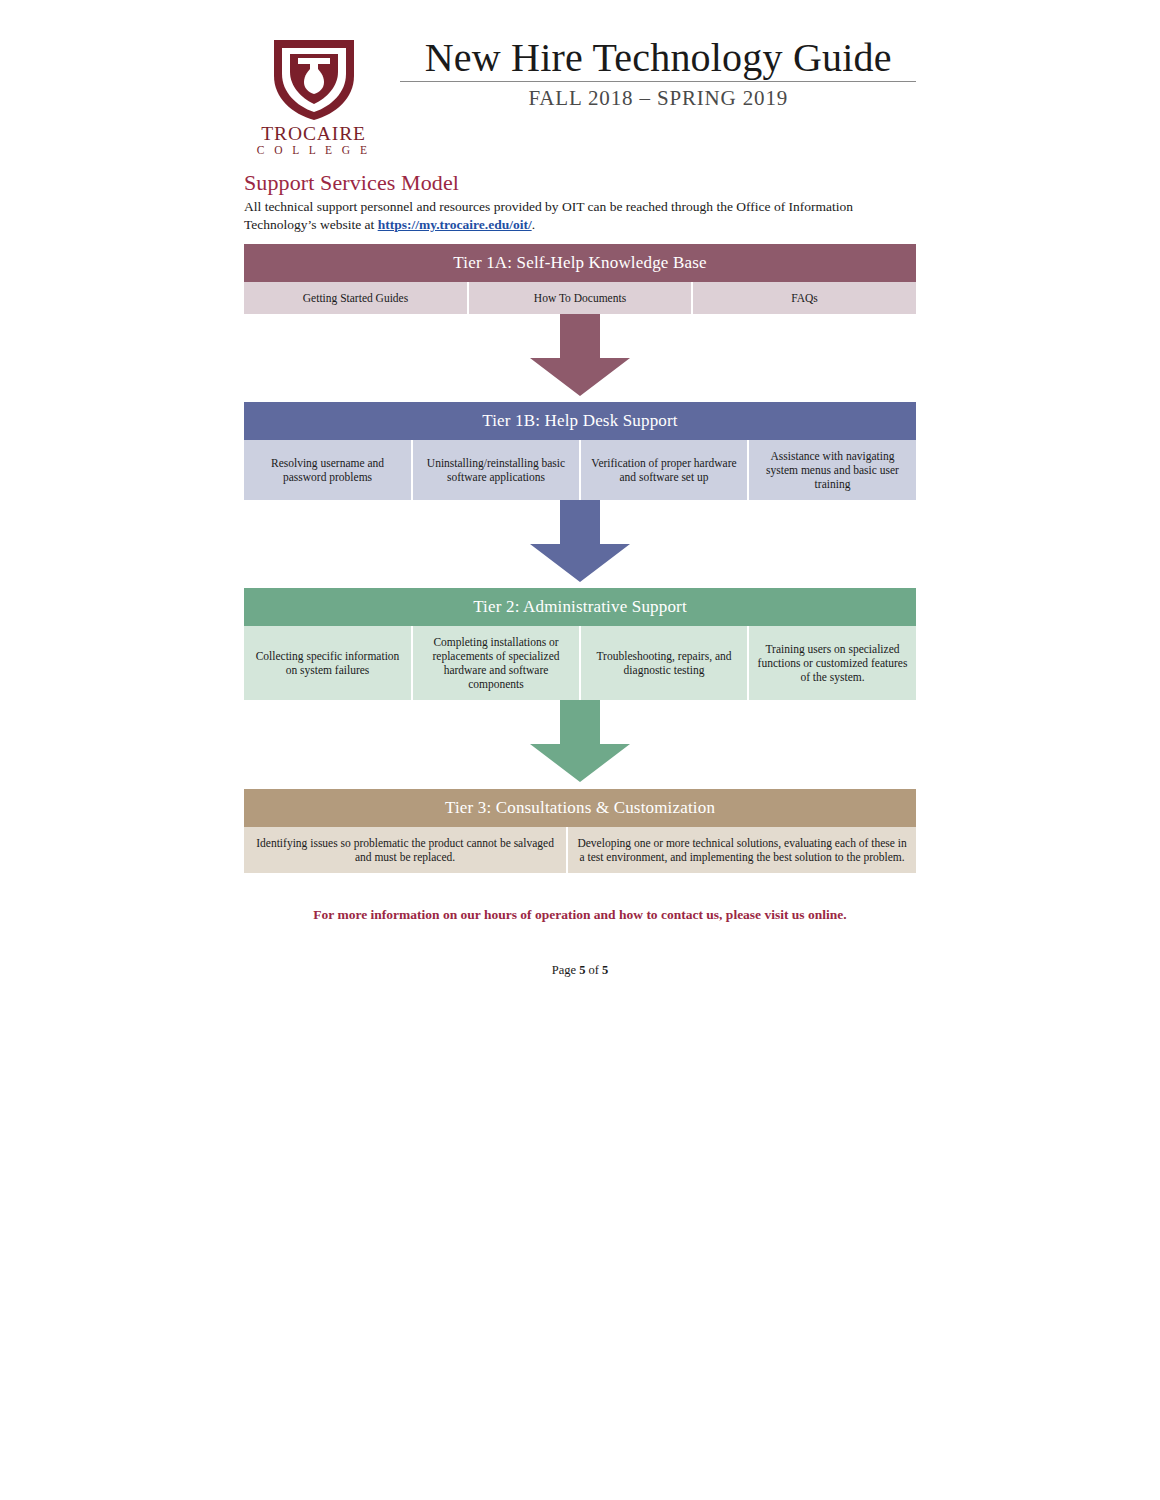TROCAIRE
C O L L E G E
New Hire Technology Guide
FALL 2018 – SPRING 2019
Support Services Model
All technical support personnel and resources provided by OIT can be reached through the Office of Information Technology’s website at https://my.trocaire.edu/oit/.
Tier 1A: Self-Help Knowledge Base
| Getting Started Guides | How To Documents | FAQs |
Tier 1B: Help Desk Support
| Resolving username and password problems | Uninstalling/reinstalling basic software applications | Verification of proper hardware and software set up | Assistance with navigating system menus and basic user training |
Tier 2: Administrative Support
| Collecting specific information on system failures | Completing installations or replacements of specialized hardware and software components | Troubleshooting, repairs, and diagnostic testing | Training users on specialized functions or customized features of the system. |
Tier 3: Consultations & Customization
| Identifying issues so problematic the product cannot be salvaged and must be replaced. | Developing one or more technical solutions, evaluating each of these in a test environment, and implementing the best solution to the problem. |
For more information on our hours of operation and how to contact us, please visit us online.
Page 5 of 5